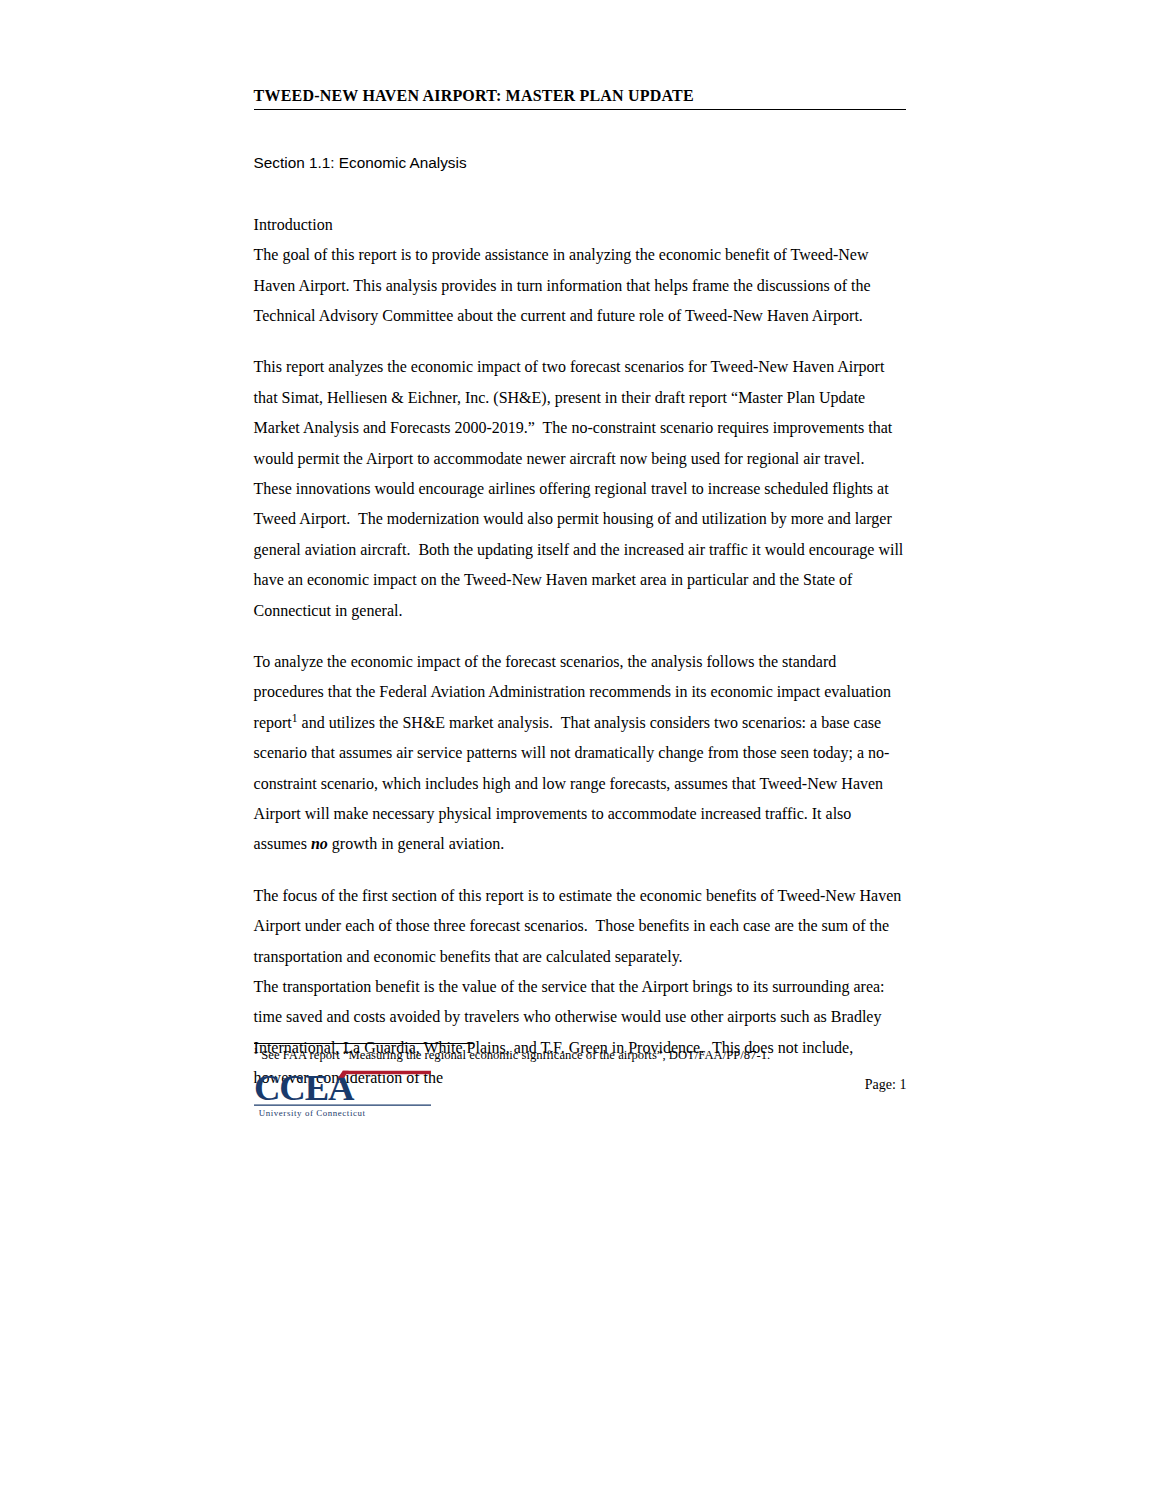Tweed-New Haven Airport: Master Plan Update
Section 1.1: Economic Analysis
Introduction
The goal of this report is to provide assistance in analyzing the economic benefit of Tweed-New Haven Airport. This analysis provides in turn information that helps frame the discussions of the Technical Advisory Committee about the current and future role of Tweed-New Haven Airport.
This report analyzes the economic impact of two forecast scenarios for Tweed-New Haven Airport that Simat, Helliesen & Eichner, Inc. (SH&E), present in their draft report “Master Plan Update Market Analysis and Forecasts 2000-2019.” The no-constraint scenario requires improvements that would permit the Airport to accommodate newer aircraft now being used for regional air travel. These innovations would encourage airlines offering regional travel to increase scheduled flights at Tweed Airport. The modernization would also permit housing of and utilization by more and larger general aviation aircraft. Both the updating itself and the increased air traffic it would encourage will have an economic impact on the Tweed-New Haven market area in particular and the State of Connecticut in general.
To analyze the economic impact of the forecast scenarios, the analysis follows the standard procedures that the Federal Aviation Administration recommends in its economic impact evaluation report1 and utilizes the SH&E market analysis. That analysis considers two scenarios: a base case scenario that assumes air service patterns will not dramatically change from those seen today; a no-constraint scenario, which includes high and low range forecasts, assumes that Tweed-New Haven Airport will make necessary physical improvements to accommodate increased traffic. It also assumes no growth in general aviation.
The focus of the first section of this report is to estimate the economic benefits of Tweed-New Haven Airport under each of those three forecast scenarios. Those benefits in each case are the sum of the transportation and economic benefits that are calculated separately.
The transportation benefit is the value of the service that the Airport brings to its surrounding area: time saved and costs avoided by travelers who otherwise would use other airports such as Bradley International, La Guardia, White Plains, and T.F. Green in Providence. This does not include, however, consideration of the
1 See FAA report “Measuring the regional economic significance of the airports”, DOT/FAA/PP/87-1.
CCEA University of Connecticut CCEA University of Connecticut
Page: 1